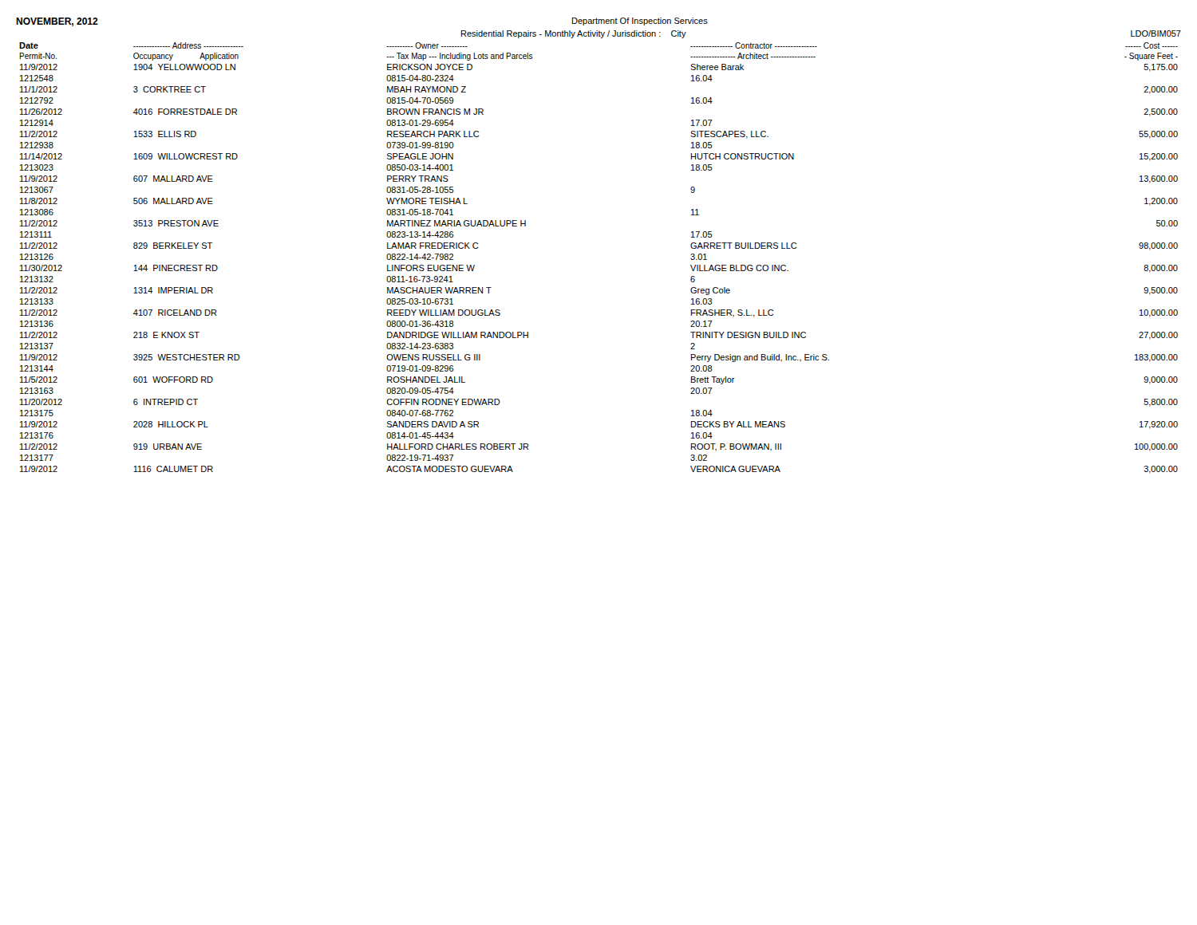NOVEMBER, 2012
Department Of Inspection Services
Residential Repairs - Monthly Activity / Jurisdiction : City
LDO/BIM057
| Date | -------------- Address --------------- | ---------- Owner ---------- | ---------------- Contractor ---------------- | ------ Cost ------ |
| --- | --- | --- | --- | --- |
| Permit-No. | Occupancy Application | --- Tax Map --- Including Lots and Parcels | ----------------- Architect ----------------- | - Square Feet - |
| 11/9/2012 | 1904 YELLOWWOOD LN | ERICKSON JOYCE D | Sheree Barak | 5,175.00 |
| 1212548 | | 0815-04-80-2324 | 16.04 | |
| 11/1/2012 | 3 CORKTREE CT | MBAH RAYMOND Z | | 2,000.00 |
| 1212792 | | 0815-04-70-0569 | 16.04 | |
| 11/26/2012 | 4016 FORRESTDALE DR | BROWN FRANCIS M JR | | 2,500.00 |
| 1212914 | | 0813-01-29-6954 | 17.07 | |
| 11/2/2012 | 1533 ELLIS RD | RESEARCH PARK LLC | SITESCAPES, LLC. | 55,000.00 |
| 1212938 | | 0739-01-99-8190 | 18.05 | |
| 11/14/2012 | 1609 WILLOWCREST RD | SPEAGLE JOHN | HUTCH CONSTRUCTION | 15,200.00 |
| 1213023 | | 0850-03-14-4001 | 18.05 | |
| 11/9/2012 | 607 MALLARD AVE | PERRY TRANS | | 13,600.00 |
| 1213067 | | 0831-05-28-1055 | 9 | |
| 11/8/2012 | 506 MALLARD AVE | WYMORE TEISHA L | | 1,200.00 |
| 1213086 | | 0831-05-18-7041 | 11 | |
| 11/2/2012 | 3513 PRESTON AVE | MARTINEZ MARIA GUADALUPE H | | 50.00 |
| 1213111 | | 0823-13-14-4286 | 17.05 | |
| 11/2/2012 | 829 BERKELEY ST | LAMAR FREDERICK C | GARRETT BUILDERS LLC | 98,000.00 |
| 1213126 | | 0822-14-42-7982 | 3.01 | |
| 11/30/2012 | 144 PINECREST RD | LINFORS EUGENE W | VILLAGE BLDG CO INC. | 8,000.00 |
| 1213132 | | 0811-16-73-9241 | 6 | |
| 11/2/2012 | 1314 IMPERIAL DR | MASCHAUER WARREN T | Greg Cole | 9,500.00 |
| 1213133 | | 0825-03-10-6731 | 16.03 | |
| 11/2/2012 | 4107 RICELAND DR | REEDY WILLIAM DOUGLAS | FRASHER, S.L., LLC | 10,000.00 |
| 1213136 | | 0800-01-36-4318 | 20.17 | |
| 11/2/2012 | 218 E KNOX ST | DANDRIDGE WILLIAM RANDOLPH | TRINITY DESIGN BUILD INC | 27,000.00 |
| 1213137 | | 0832-14-23-6383 | 2 | |
| 11/9/2012 | 3925 WESTCHESTER RD | OWENS RUSSELL G III | Perry Design and Build, Inc., Eric S. | 183,000.00 |
| 1213144 | | 0719-01-09-8296 | 20.08 | |
| 11/5/2012 | 601 WOFFORD RD | ROSHANDEL JALIL | Brett Taylor | 9,000.00 |
| 1213163 | | 0820-09-05-4754 | 20.07 | |
| 11/20/2012 | 6 INTREPID CT | COFFIN RODNEY EDWARD | | 5,800.00 |
| 1213175 | | 0840-07-68-7762 | 18.04 | |
| 11/9/2012 | 2028 HILLOCK PL | SANDERS DAVID A SR | DECKS BY ALL MEANS | 17,920.00 |
| 1213176 | | 0814-01-45-4434 | 16.04 | |
| 11/2/2012 | 919 URBAN AVE | HALLFORD CHARLES ROBERT JR | ROOT, P. BOWMAN, III | 100,000.00 |
| 1213177 | | 0822-19-71-4937 | 3.02 | |
| 11/9/2012 | 1116 CALUMET DR | ACOSTA MODESTO GUEVARA | VERONICA GUEVARA | 3,000.00 |